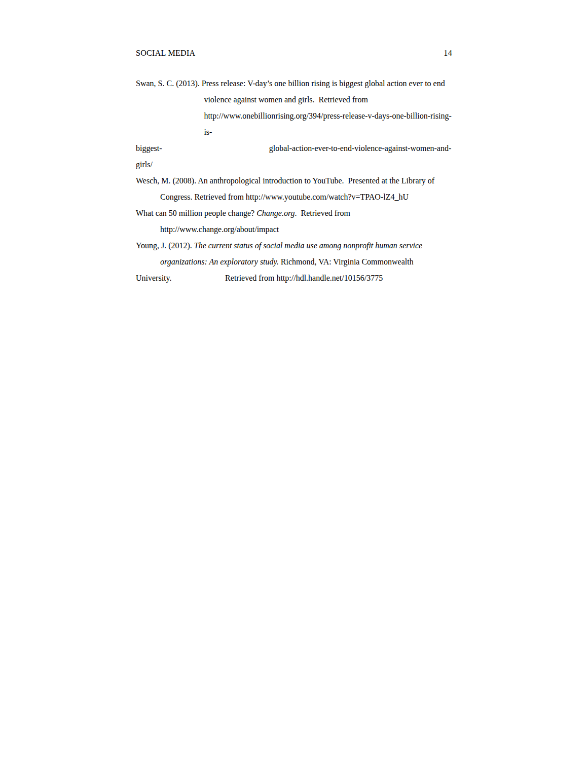SOCIAL MEDIA 14
Swan, S. C. (2013). Press release: V-day’s one billion rising is biggest global action ever to end violence against women and girls. Retrieved from http://www.onebillionrising.org/394/press-release-v-days-one-billion-rising-is- biggest- global-action-ever-to-end-violence-against-women-and-girls/
Wesch, M. (2008). An anthropological introduction to YouTube. Presented at the Library of Congress. Retrieved from http://www.youtube.com/watch?v=TPAO-lZ4_hU
What can 50 million people change? Change.org. Retrieved from http://www.change.org/about/impact
Young, J. (2012). The current status of social media use among nonprofit human service organizations: An exploratory study. Richmond, VA: Virginia Commonwealth University. Retrieved from http://hdl.handle.net/10156/3775